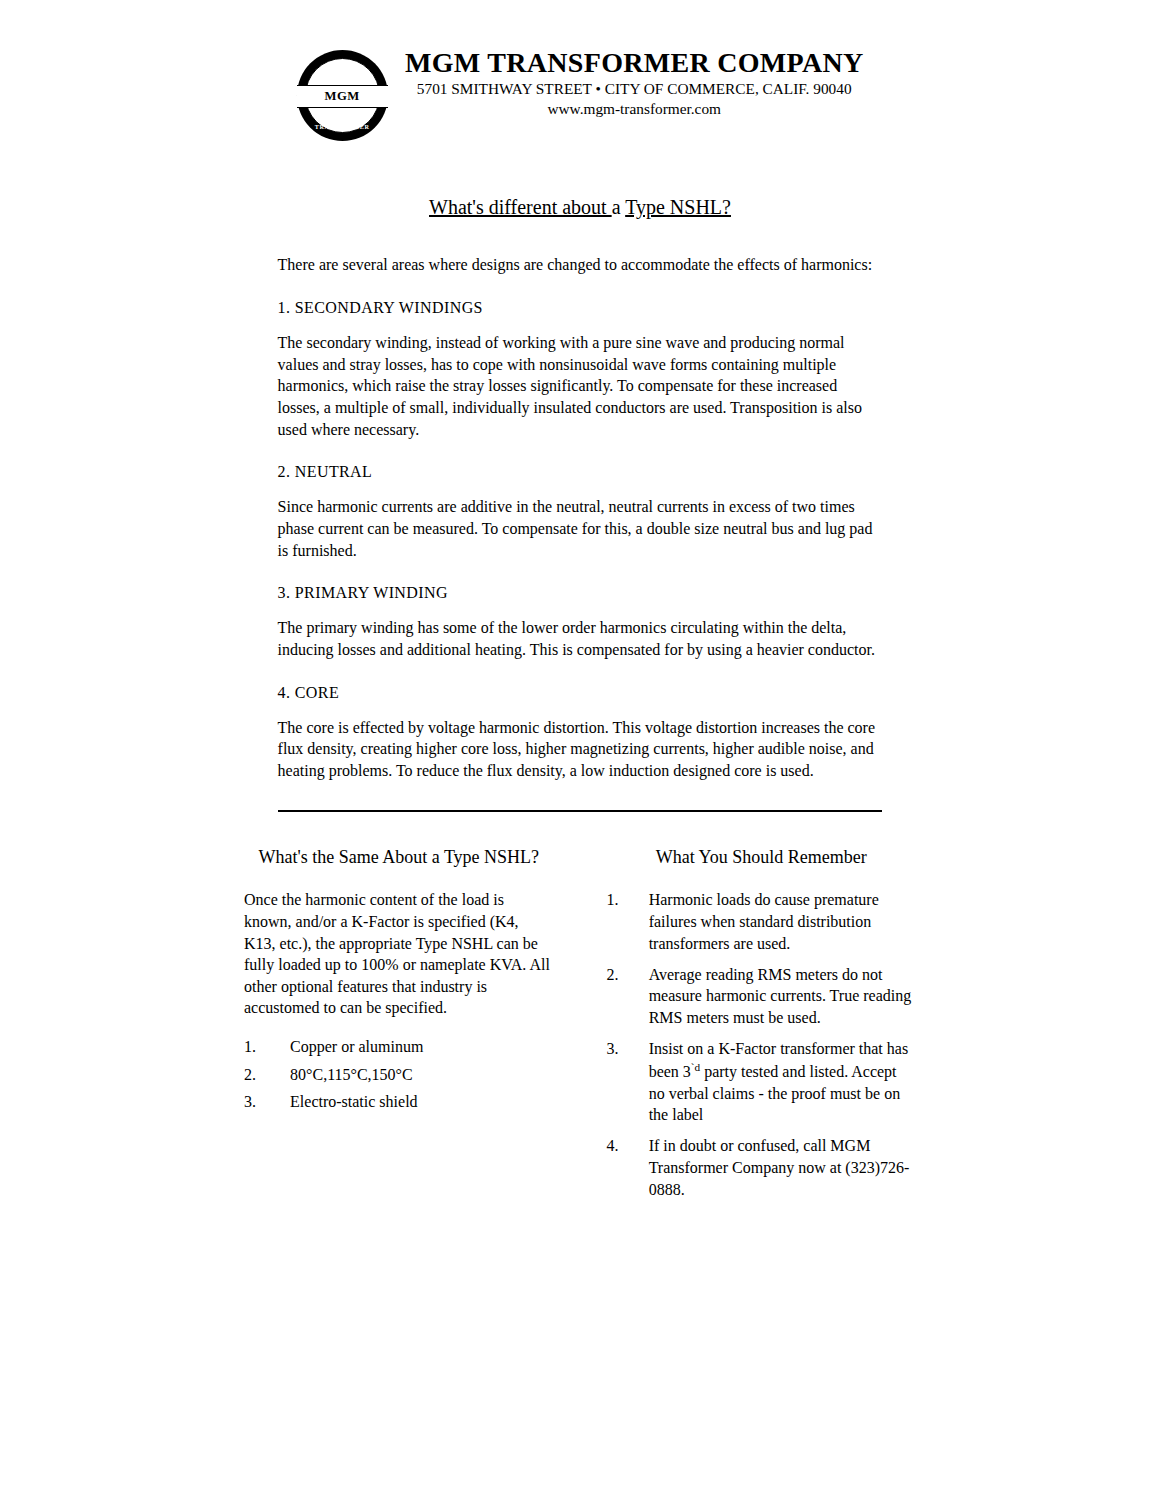MGM
MGM
TRANSFORMER
MGM TRANSFORMER COMPANY
5701 SMITHWAY STREET • CITY OF COMMERCE, CALIF. 90040
www.mgm-transformer.com
What's different about a Type NSHL?
There are several areas where designs are changed to accommodate the effects of harmonics:
1. SECONDARY WINDINGS
The secondary winding, instead of working with a pure sine wave and producing normal values and stray losses, has to cope with nonsinusoidal wave forms containing multiple harmonics, which raise the stray losses significantly. To compensate for these increased losses, a multiple of small, individually insulated conductors are used. Transposition is also used where necessary.
2. NEUTRAL
Since harmonic currents are additive in the neutral, neutral currents in excess of two times phase current can be measured. To compensate for this, a double size neutral bus and lug pad is furnished.
3. PRIMARY WINDING
The primary winding has some of the lower order harmonics circulating within the delta, inducing losses and additional heating. This is compensated for by using a heavier conductor.
4. CORE
The core is effected by voltage harmonic distortion. This voltage distortion increases the core flux density, creating higher core loss, higher magnetizing currents, higher audible noise, and heating problems. To reduce the flux density, a low induction designed core is used.
What's the Same About a Type NSHL?
Once the harmonic content of the load is known, and/or a K-Factor is specified (K4, K13, etc.), the appropriate Type NSHL can be fully loaded up to 100% or nameplate KVA. All other optional features that industry is accustomed to can be specified.
Copper or aluminum
80°C,115°C,150°C
Electro-static shield
What You Should Remember
Harmonic loads do cause premature failures when standard distribution transformers are used.
Average reading RMS meters do not measure harmonic currents. True reading RMS meters must be used.
Insist on a K-Factor transformer that has been 3`d party tested and listed. Accept no verbal claims - the proof must be on the label
If in doubt or confused, call MGM Transformer Company now at (323)726-0888.